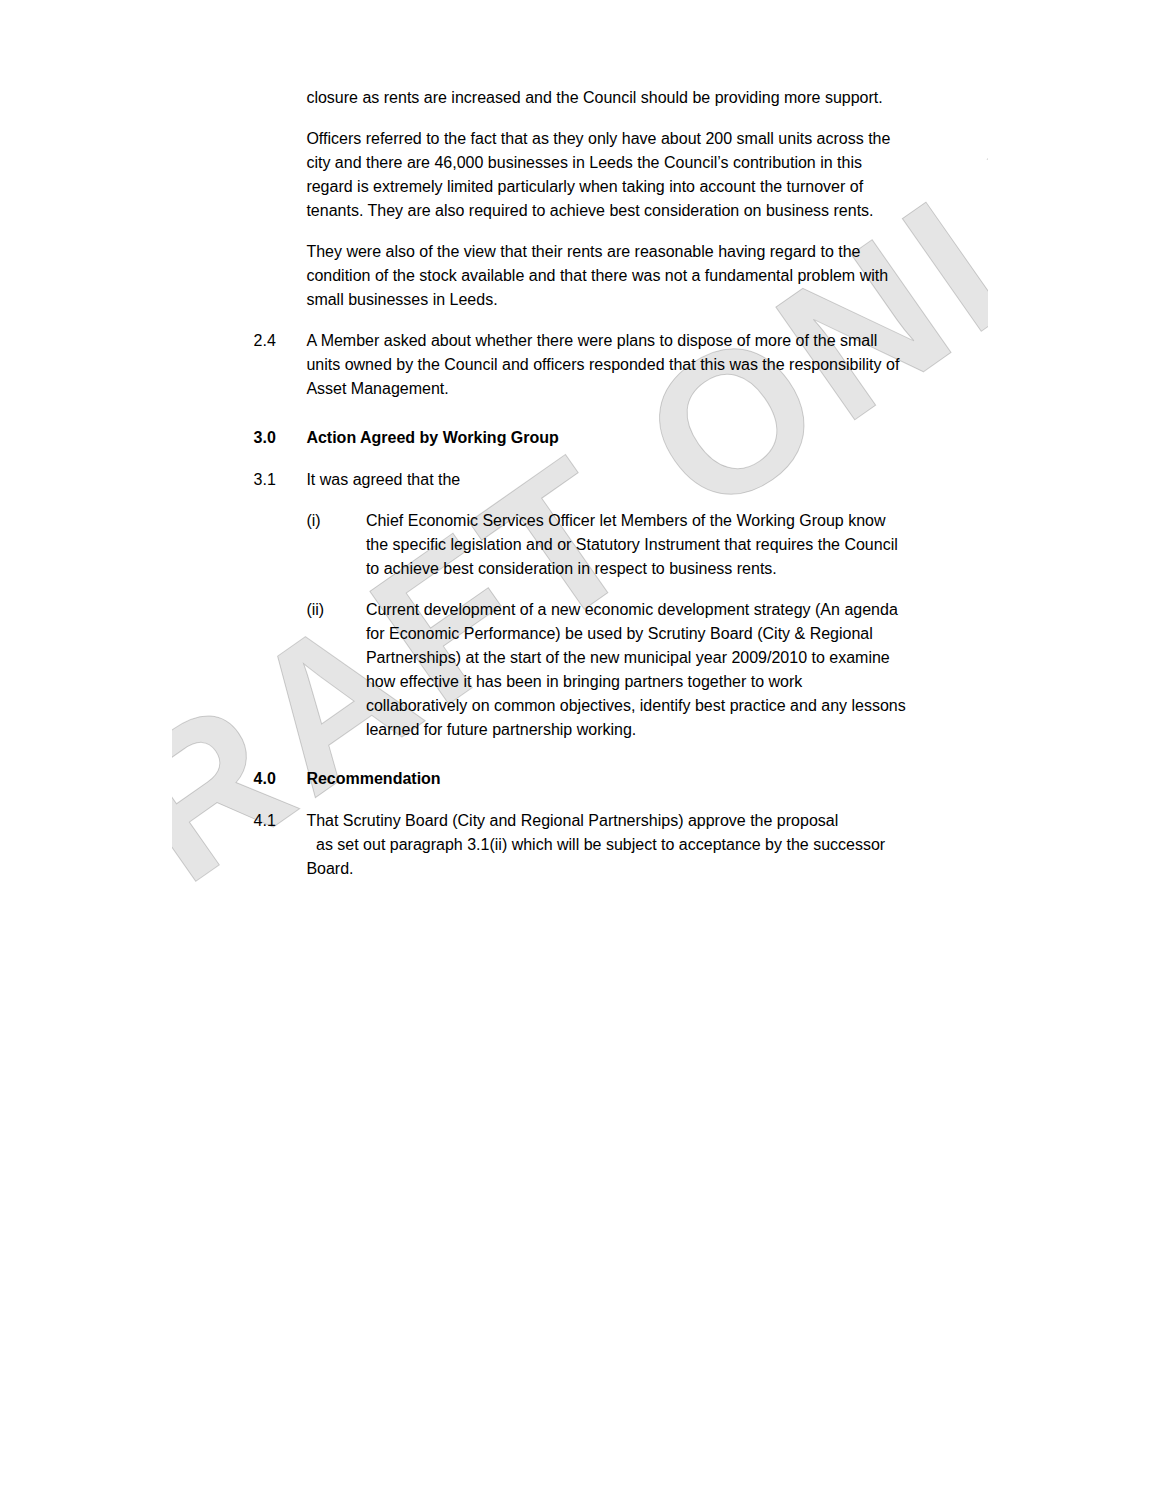DRAFT ONLY
closure as rents are increased and the Council should be providing more support.
Officers referred to the fact that as they only have about 200 small units across the city and there are 46,000 businesses in Leeds the Council’s contribution in this regard is extremely limited particularly when taking into account the turnover of tenants. They are also required to achieve best consideration on business rents.
They were also of the view that their rents are reasonable having regard to the condition of the stock available and that there was not a fundamental problem with small businesses in Leeds.
2.4
A Member asked about whether there were plans to dispose of more of the small units owned by the Council and officers responded that this was the responsibility of Asset Management.
3.0 Action Agreed by Working Group
3.1
It was agreed that the
(i)
Chief Economic Services Officer let Members of the Working Group know the specific legislation and or Statutory Instrument that requires the Council to achieve best consideration in respect to business rents.
(ii)
Current development of a new economic development strategy (An agenda for Economic Performance) be used by Scrutiny Board (City & Regional Partnerships) at the start of the new municipal year 2009/2010 to examine how effective it has been in bringing partners together to work collaboratively on common objectives, identify best practice and any lessons learned for future partnership working.
4.0 Recommendation
4.1
That Scrutiny Board (City and Regional Partnerships) approve the proposal
as set out paragraph 3.1(ii) which will be subject to acceptance by the successor Board.